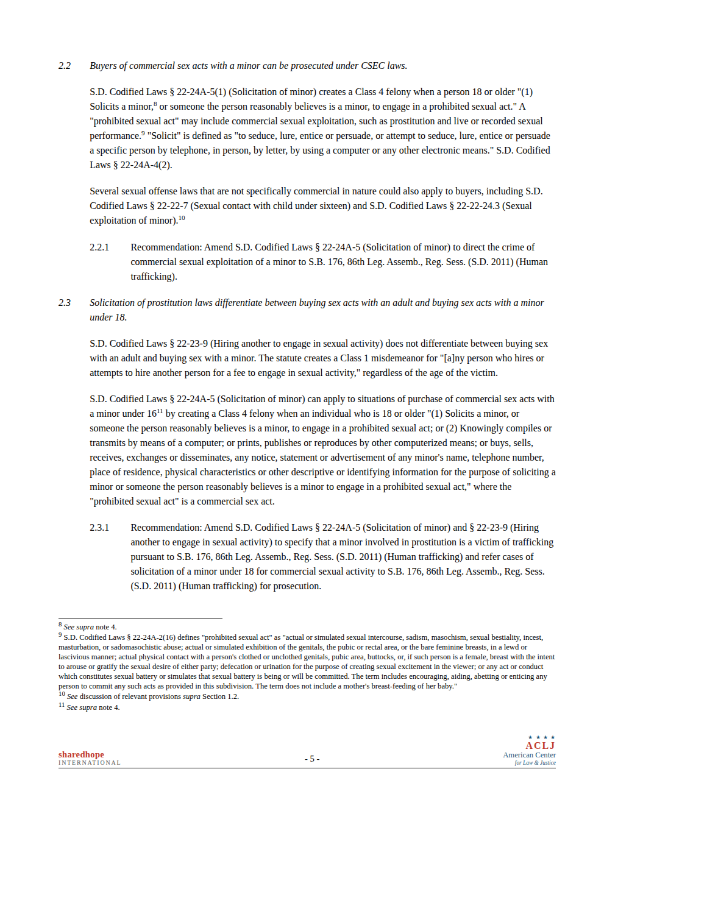2.2
Buyers of commercial sex acts with a minor can be prosecuted under CSEC laws.
S.D. Codified Laws § 22-24A-5(1) (Solicitation of minor) creates a Class 4 felony when a person 18 or older "(1) Solicits a minor,8 or someone the person reasonably believes is a minor, to engage in a prohibited sexual act." A "prohibited sexual act" may include commercial sexual exploitation, such as prostitution and live or recorded sexual performance.9 "Solicit" is defined as "to seduce, lure, entice or persuade, or attempt to seduce, lure, entice or persuade a specific person by telephone, in person, by letter, by using a computer or any other electronic means." S.D. Codified Laws § 22-24A-4(2).
Several sexual offense laws that are not specifically commercial in nature could also apply to buyers, including S.D. Codified Laws § 22-22-7 (Sexual contact with child under sixteen) and S.D. Codified Laws § 22-22-24.3 (Sexual exploitation of minor).10
2.2.1
Recommendation: Amend S.D. Codified Laws § 22-24A-5 (Solicitation of minor) to direct the crime of commercial sexual exploitation of a minor to S.B. 176, 86th Leg. Assemb., Reg. Sess. (S.D. 2011) (Human trafficking).
2.3
Solicitation of prostitution laws differentiate between buying sex acts with an adult and buying sex acts with a minor under 18.
S.D. Codified Laws § 22-23-9 (Hiring another to engage in sexual activity) does not differentiate between buying sex with an adult and buying sex with a minor. The statute creates a Class 1 misdemeanor for "[a]ny person who hires or attempts to hire another person for a fee to engage in sexual activity," regardless of the age of the victim.
S.D. Codified Laws § 22-24A-5 (Solicitation of minor) can apply to situations of purchase of commercial sex acts with a minor under 1611 by creating a Class 4 felony when an individual who is 18 or older "(1) Solicits a minor, or someone the person reasonably believes is a minor, to engage in a prohibited sexual act; or (2) Knowingly compiles or transmits by means of a computer; or prints, publishes or reproduces by other computerized means; or buys, sells, receives, exchanges or disseminates, any notice, statement or advertisement of any minor's name, telephone number, place of residence, physical characteristics or other descriptive or identifying information for the purpose of soliciting a minor or someone the person reasonably believes is a minor to engage in a prohibited sexual act," where the "prohibited sexual act" is a commercial sex act.
2.3.1
Recommendation: Amend S.D. Codified Laws § 22-24A-5 (Solicitation of minor) and § 22-23-9 (Hiring another to engage in sexual activity) to specify that a minor involved in prostitution is a victim of trafficking pursuant to S.B. 176, 86th Leg. Assemb., Reg. Sess. (S.D. 2011) (Human trafficking) and refer cases of solicitation of a minor under 18 for commercial sexual activity to S.B. 176, 86th Leg. Assemb., Reg. Sess. (S.D. 2011) (Human trafficking) for prosecution.
8 See supra note 4.
9 S.D. Codified Laws § 22-24A-2(16) defines "prohibited sexual act" as "actual or simulated sexual intercourse, sadism, masochism, sexual bestiality, incest, masturbation, or sadomasochistic abuse; actual or simulated exhibition of the genitals, the pubic or rectal area, or the bare feminine breasts, in a lewd or lascivious manner; actual physical contact with a person's clothed or unclothed genitals, pubic area, buttocks, or, if such person is a female, breast with the intent to arouse or gratify the sexual desire of either party; defecation or urination for the purpose of creating sexual excitement in the viewer; or any act or conduct which constitutes sexual battery or simulates that sexual battery is being or will be committed. The term includes encouraging, aiding, abetting or enticing any person to commit any such acts as provided in this subdivision. The term does not include a mother's breast-feeding of her baby."
10 See discussion of relevant provisions supra Section 1.2.
11 See supra note 4.
sharedhope
INTERNATIONAL
- 5 -
★ ★ ★ ★
ACLJ
American Center
for Law & Justice